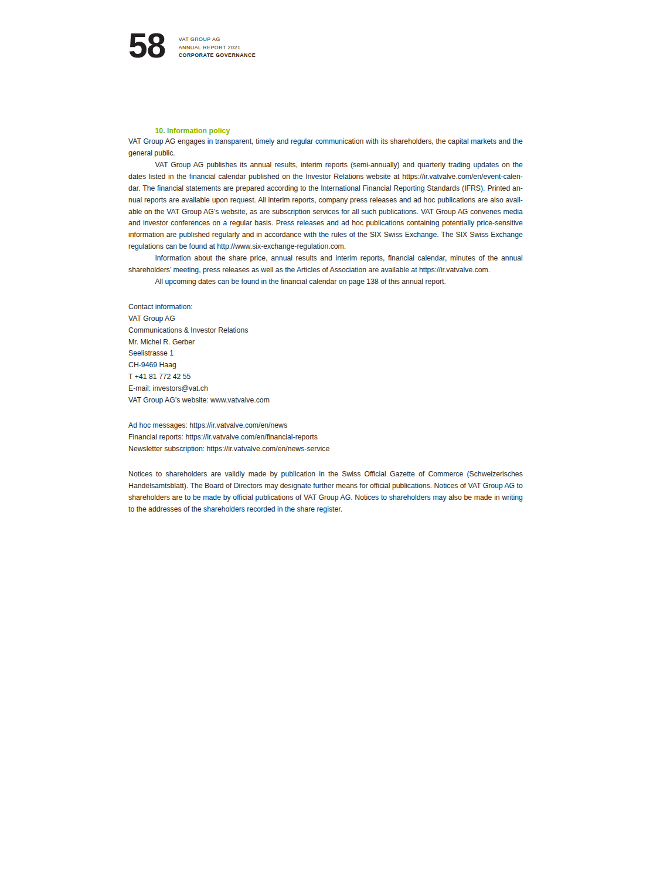58
VAT GROUP AG
ANNUAL REPORT 2021
CORPORATE GOVERNANCE
10. Information policy
VAT Group AG engages in transparent, timely and regular communication with its shareholders, the capital markets and the general public.
VAT Group AG publishes its annual results, interim reports (semi-annually) and quarterly trading updates on the dates listed in the financial calendar published on the Investor Relations website at https://ir.vatvalve.com/en/event-calendar. The financial statements are prepared according to the International Financial Reporting Standards (IFRS). Printed annual reports are available upon request. All interim reports, company press releases and ad hoc publications are also available on the VAT Group AG’s website, as are subscription services for all such publications. VAT Group AG convenes media and investor conferences on a regular basis. Press releases and ad hoc publications containing potentially price-sensitive information are published regularly and in accordance with the rules of the SIX Swiss Exchange. The SIX Swiss Exchange regulations can be found at http://www.six-exchange-regulation.com.
Information about the share price, annual results and interim reports, financial calendar, minutes of the annual shareholders’ meeting, press releases as well as the Articles of Association are available at https://ir.vatvalve.com.
All upcoming dates can be found in the financial calendar on page 138 of this annual report.
Contact information:
VAT Group AG
Communications & Investor Relations
Mr. Michel R. Gerber
Seelistrasse 1
CH-9469 Haag
T +41 81 772 42 55
E-mail: investors@vat.ch
VAT Group AG’s website: www.vatvalve.com
Ad hoc messages: https://ir.vatvalve.com/en/news
Financial reports: https://ir.vatvalve.com/en/financial-reports
Newsletter subscription: https://ir.vatvalve.com/en/news-service
Notices to shareholders are validly made by publication in the Swiss Official Gazette of Commerce (Schweizerisches Handelsamtsblatt). The Board of Directors may designate further means for official publications. Notices of VAT Group AG to shareholders are to be made by official publications of VAT Group AG. Notices to shareholders may also be made in writing to the addresses of the shareholders recorded in the share register.